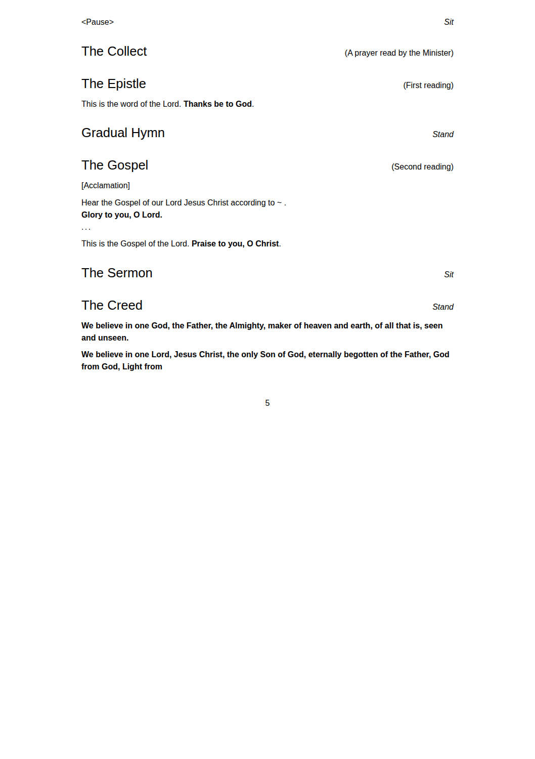<Pause> Sit
The Collect
(A prayer read by the Minister)
The Epistle
(First reading)
This is the word of the Lord. Thanks be to God.
Gradual Hymn
Stand
The Gospel
(Second reading)
[Acclamation]
Hear the Gospel of our Lord Jesus Christ according to ~ .
Glory to you, O Lord.
...
This is the Gospel of the Lord. Praise to you, O Christ.
The Sermon
Sit
The Creed
Stand
We believe in one God, the Father, the Almighty, maker of heaven and earth, of all that is, seen and unseen.
We believe in one Lord, Jesus Christ, the only Son of God, eternally begotten of the Father, God from God, Light from
5